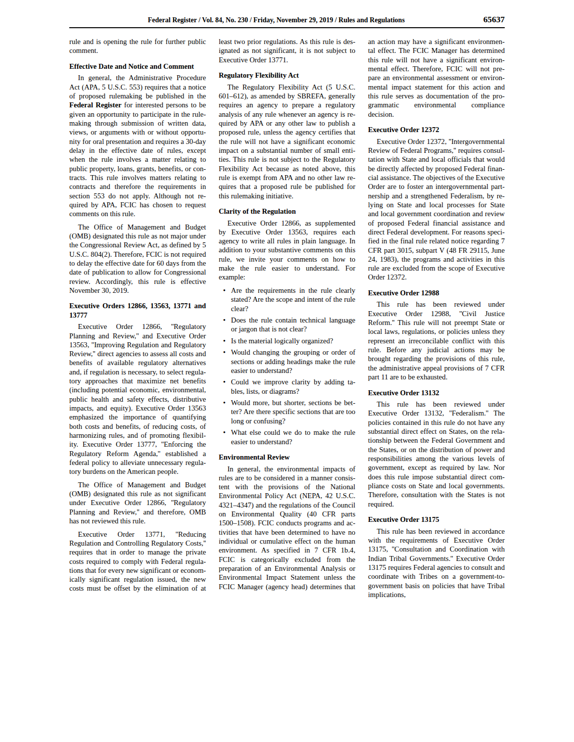Federal Register / Vol. 84, No. 230 / Friday, November 29, 2019 / Rules and Regulations 65637
rule and is opening the rule for further public comment.
Effective Date and Notice and Comment
In general, the Administrative Procedure Act (APA, 5 U.S.C. 553) requires that a notice of proposed rulemaking be published in the Federal Register for interested persons to be given an opportunity to participate in the rulemaking through submission of written data, views, or arguments with or without opportunity for oral presentation and requires a 30-day delay in the effective date of rules, except when the rule involves a matter relating to public property, loans, grants, benefits, or contracts. This rule involves matters relating to contracts and therefore the requirements in section 553 do not apply. Although not required by APA, FCIC has chosen to request comments on this rule.
The Office of Management and Budget (OMB) designated this rule as not major under the Congressional Review Act, as defined by 5 U.S.C. 804(2). Therefore, FCIC is not required to delay the effective date for 60 days from the date of publication to allow for Congressional review. Accordingly, this rule is effective November 30, 2019.
Executive Orders 12866, 13563, 13771 and 13777
Executive Order 12866, ''Regulatory Planning and Review,'' and Executive Order 13563, ''Improving Regulation and Regulatory Review,'' direct agencies to assess all costs and benefits of available regulatory alternatives and, if regulation is necessary, to select regulatory approaches that maximize net benefits (including potential economic, environmental, public health and safety effects, distributive impacts, and equity). Executive Order 13563 emphasized the importance of quantifying both costs and benefits, of reducing costs, of harmonizing rules, and of promoting flexibility. Executive Order 13777, ''Enforcing the Regulatory Reform Agenda,'' established a federal policy to alleviate unnecessary regulatory burdens on the American people.
The Office of Management and Budget (OMB) designated this rule as not significant under Executive Order 12866, ''Regulatory Planning and Review,'' and therefore, OMB has not reviewed this rule.
Executive Order 13771, ''Reducing Regulation and Controlling Regulatory Costs,'' requires that in order to manage the private costs required to comply with Federal regulations that for every new significant or economically significant regulation issued, the new costs must be offset by the elimination of at least two prior regulations. As this rule is designated as not significant, it is not subject to Executive Order 13771.
Regulatory Flexibility Act
The Regulatory Flexibility Act (5 U.S.C. 601–612), as amended by SBREFA, generally requires an agency to prepare a regulatory analysis of any rule whenever an agency is required by APA or any other law to publish a proposed rule, unless the agency certifies that the rule will not have a significant economic impact on a substantial number of small entities. This rule is not subject to the Regulatory Flexibility Act because as noted above, this rule is exempt from APA and no other law requires that a proposed rule be published for this rulemaking initiative.
Clarity of the Regulation
Executive Order 12866, as supplemented by Executive Order 13563, requires each agency to write all rules in plain language. In addition to your substantive comments on this rule, we invite your comments on how to make the rule easier to understand. For example:
Are the requirements in the rule clearly stated? Are the scope and intent of the rule clear?
Does the rule contain technical language or jargon that is not clear?
Is the material logically organized?
Would changing the grouping or order of sections or adding headings make the rule easier to understand?
Could we improve clarity by adding tables, lists, or diagrams?
Would more, but shorter, sections be better? Are there specific sections that are too long or confusing?
What else could we do to make the rule easier to understand?
Environmental Review
In general, the environmental impacts of rules are to be considered in a manner consistent with the provisions of the National Environmental Policy Act (NEPA, 42 U.S.C. 4321–4347) and the regulations of the Council on Environmental Quality (40 CFR parts 1500–1508). FCIC conducts programs and activities that have been determined to have no individual or cumulative effect on the human environment. As specified in 7 CFR 1b.4, FCIC is categorically excluded from the preparation of an Environmental Analysis or Environmental Impact Statement unless the FCIC Manager (agency head) determines that an action may have a significant environmental effect. The FCIC Manager has determined this rule will not have a significant environmental effect. Therefore, FCIC will not prepare an environmental assessment or environmental impact statement for this action and this rule serves as documentation of the programmatic environmental compliance decision.
Executive Order 12372
Executive Order 12372, ''Intergovernmental Review of Federal Programs,'' requires consultation with State and local officials that would be directly affected by proposed Federal financial assistance. The objectives of the Executive Order are to foster an intergovernmental partnership and a strengthened Federalism, by relying on State and local processes for State and local government coordination and review of proposed Federal financial assistance and direct Federal development. For reasons specified in the final rule related notice regarding 7 CFR part 3015, subpart V (48 FR 29115, June 24, 1983), the programs and activities in this rule are excluded from the scope of Executive Order 12372.
Executive Order 12988
This rule has been reviewed under Executive Order 12988, ''Civil Justice Reform.'' This rule will not preempt State or local laws, regulations, or policies unless they represent an irreconcilable conflict with this rule. Before any judicial actions may be brought regarding the provisions of this rule, the administrative appeal provisions of 7 CFR part 11 are to be exhausted.
Executive Order 13132
This rule has been reviewed under Executive Order 13132, ''Federalism.'' The policies contained in this rule do not have any substantial direct effect on States, on the relationship between the Federal Government and the States, or on the distribution of power and responsibilities among the various levels of government, except as required by law. Nor does this rule impose substantial direct compliance costs on State and local governments. Therefore, consultation with the States is not required.
Executive Order 13175
This rule has been reviewed in accordance with the requirements of Executive Order 13175, ''Consultation and Coordination with Indian Tribal Governments.'' Executive Order 13175 requires Federal agencies to consult and coordinate with Tribes on a government-to-government basis on policies that have Tribal implications,